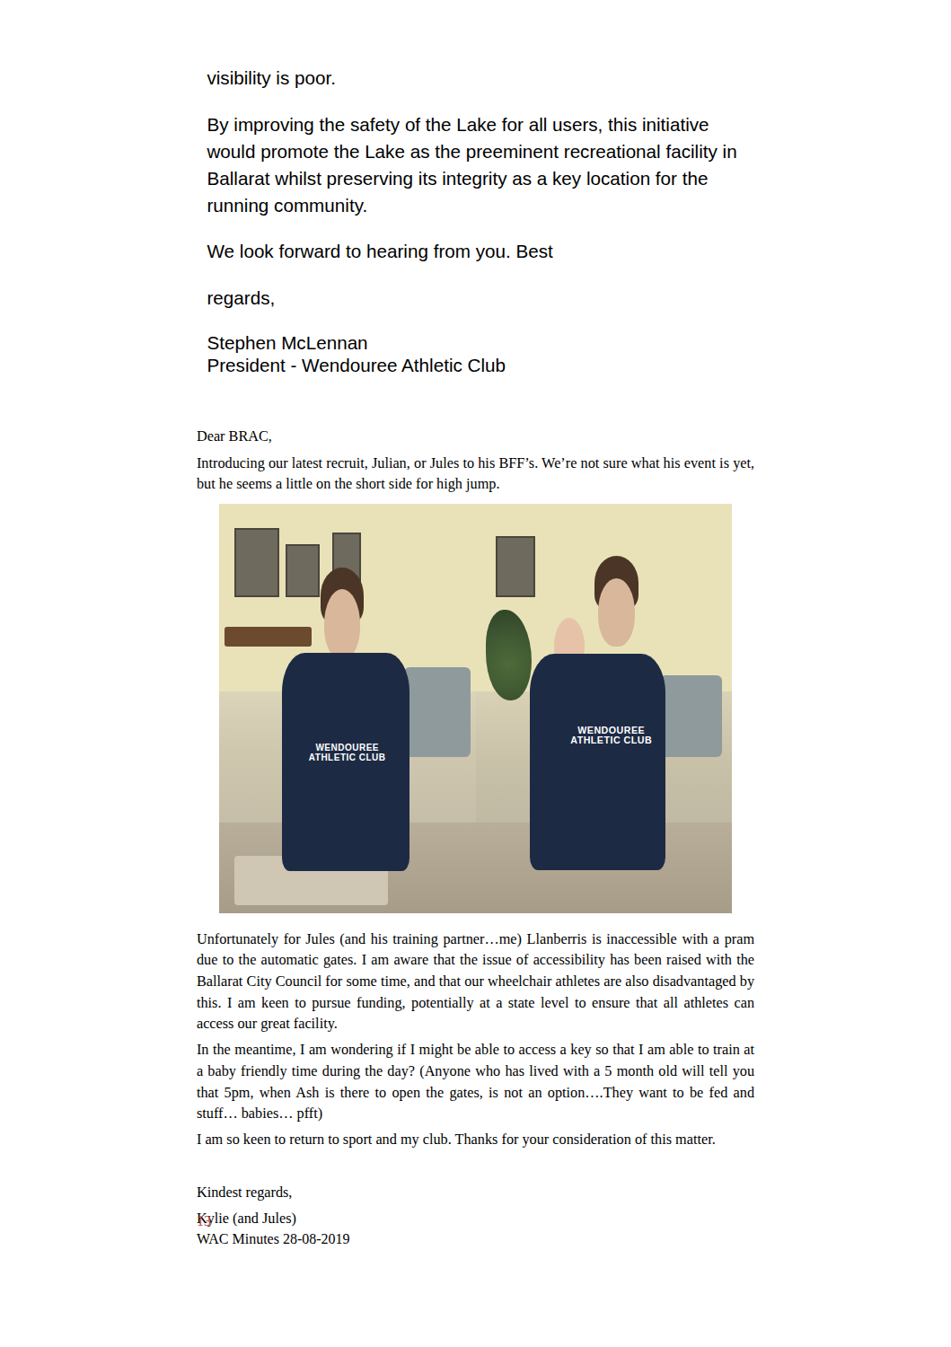visibility is poor.
By improving the safety of the Lake for all users, this initiative would promote the Lake as the preeminent recreational facility in Ballarat whilst preserving its integrity as a key location for the running community.
We look forward to hearing from you. Best
regards,
Stephen McLennan President - Wendouree Athletic Club
Dear BRAC,
Introducing our latest recruit, Julian, or Jules to his BFF’s. We’re not sure what his event is yet, but he seems a little on the short side for high jump.
WENDOUREE
ATHLETIC CLUB
WENDOUREE
ATHLETIC CLUB
Unfortunately for Jules (and his training partner…me) Llanberris is inaccessible with a pram due to the automatic gates. I am aware that the issue of accessibility has been raised with the Ballarat City Council for some time, and that our wheelchair athletes are also disadvantaged by this. I am keen to pursue funding, potentially at a state level to ensure that all athletes can access our great facility.
In the meantime, I am wondering if I might be able to access a key so that I am able to train at a baby friendly time during the day? (Anyone who has lived with a 5 month old will tell you that 5pm, when Ash is there to open the gates, is not an option….They want to be fed and stuff… babies… pfft)
I am so keen to return to sport and my club. Thanks for your consideration of this matter.
Kindest regards,
Kylie (and Jules)
13
WAC Minutes 28-08-2019